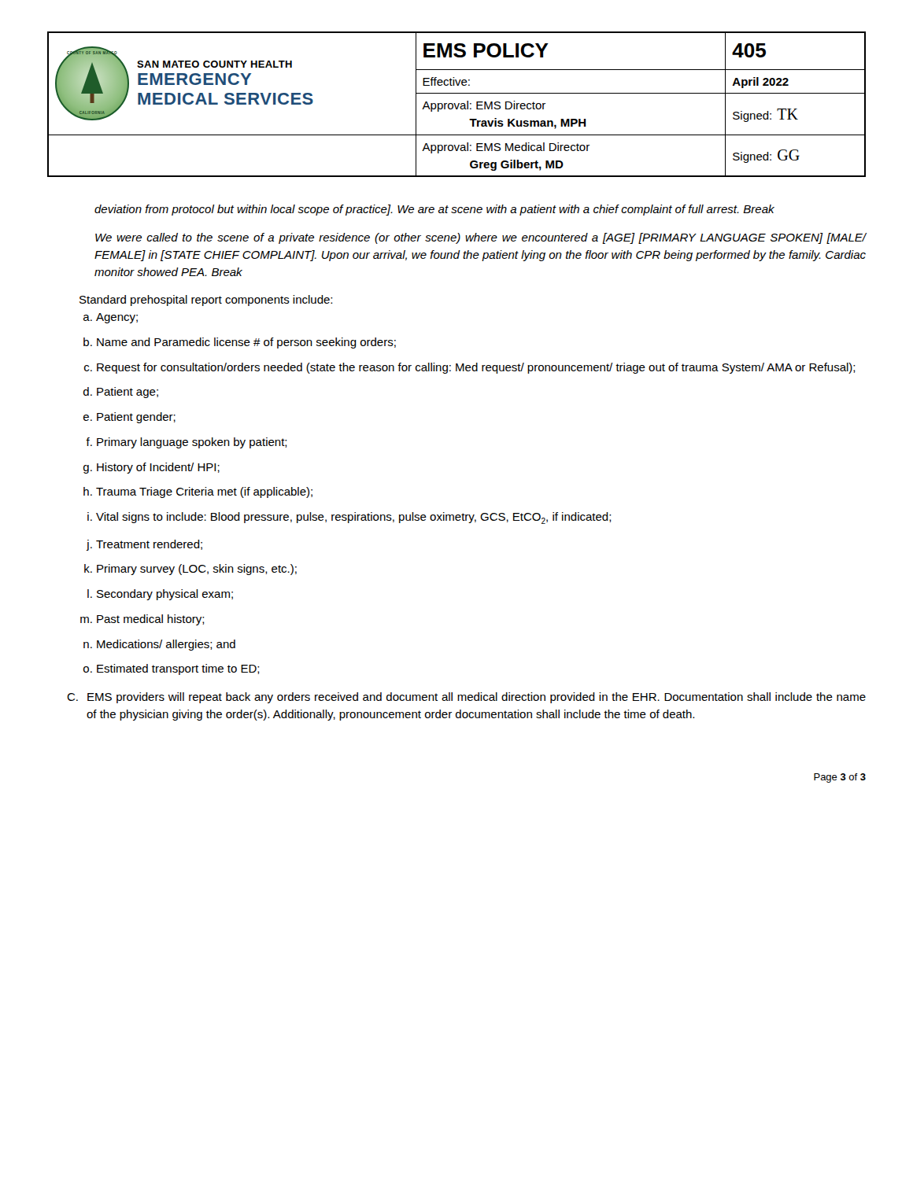| SAN MATEO COUNTY HEALTH EMERGENCY MEDICAL SERVICES | EMS POLICY | 405 |
| Effective: | April 2022 |
| Approval: EMS Director Travis Kusman, MPH | Signed: TK |
| | Approval: EMS Medical Director Greg Gilbert, MD | Signed: GG |
deviation from protocol but within local scope of practice]. We are at scene with a patient with a chief complaint of full arrest. Break
We were called to the scene of a private residence (or other scene) where we encountered a [AGE] [PRIMARY LANGUAGE SPOKEN] [MALE/ FEMALE] in [STATE CHIEF COMPLAINT]. Upon our arrival, we found the patient lying on the floor with CPR being performed by the family. Cardiac monitor showed PEA. Break
Standard prehospital report components include:
Agency;
Name and Paramedic license # of person seeking orders;
Request for consultation/orders needed (state the reason for calling: Med request/ pronouncement/ triage out of trauma System/ AMA or Refusal);
Patient age;
Patient gender;
Primary language spoken by patient;
History of Incident/ HPI;
Trauma Triage Criteria met (if applicable);
Vital signs to include: Blood pressure, pulse, respirations, pulse oximetry, GCS, EtCO2, if indicated;
Treatment rendered;
Primary survey (LOC, skin signs, etc.);
Secondary physical exam;
Past medical history;
Medications/ allergies; and
Estimated transport time to ED;
C.
EMS providers will repeat back any orders received and document all medical direction provided in the EHR. Documentation shall include the name of the physician giving the order(s). Additionally, pronouncement order documentation shall include the time of death.
Page 3 of 3